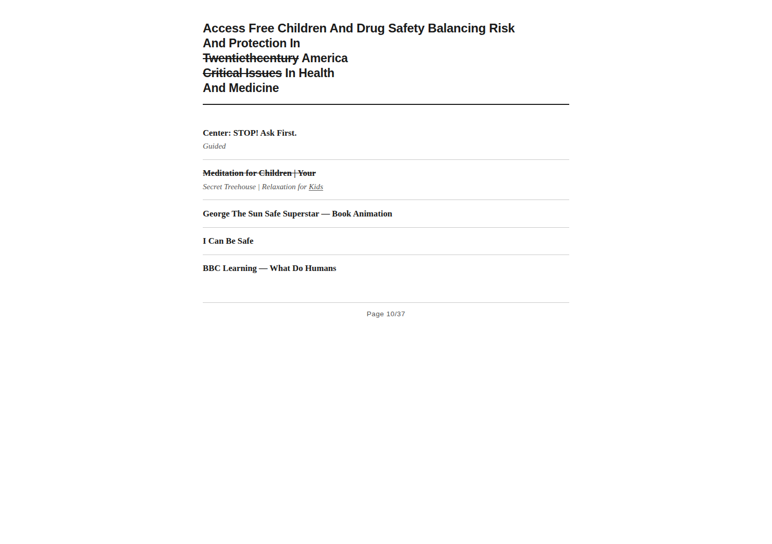Access Free Children And Drug Safety Balancing Risk And Protection In Twentiethcentury America Critical Issues In Health And Medicine
Center: STOP! Ask First. Guided
Meditation for Children | Your Secret Treehouse | Relaxation for Kids
George The Sun Safe Superstar — Book Animation
I Can Be Safe
BBC Learning — What Do Humans
Page 10/37